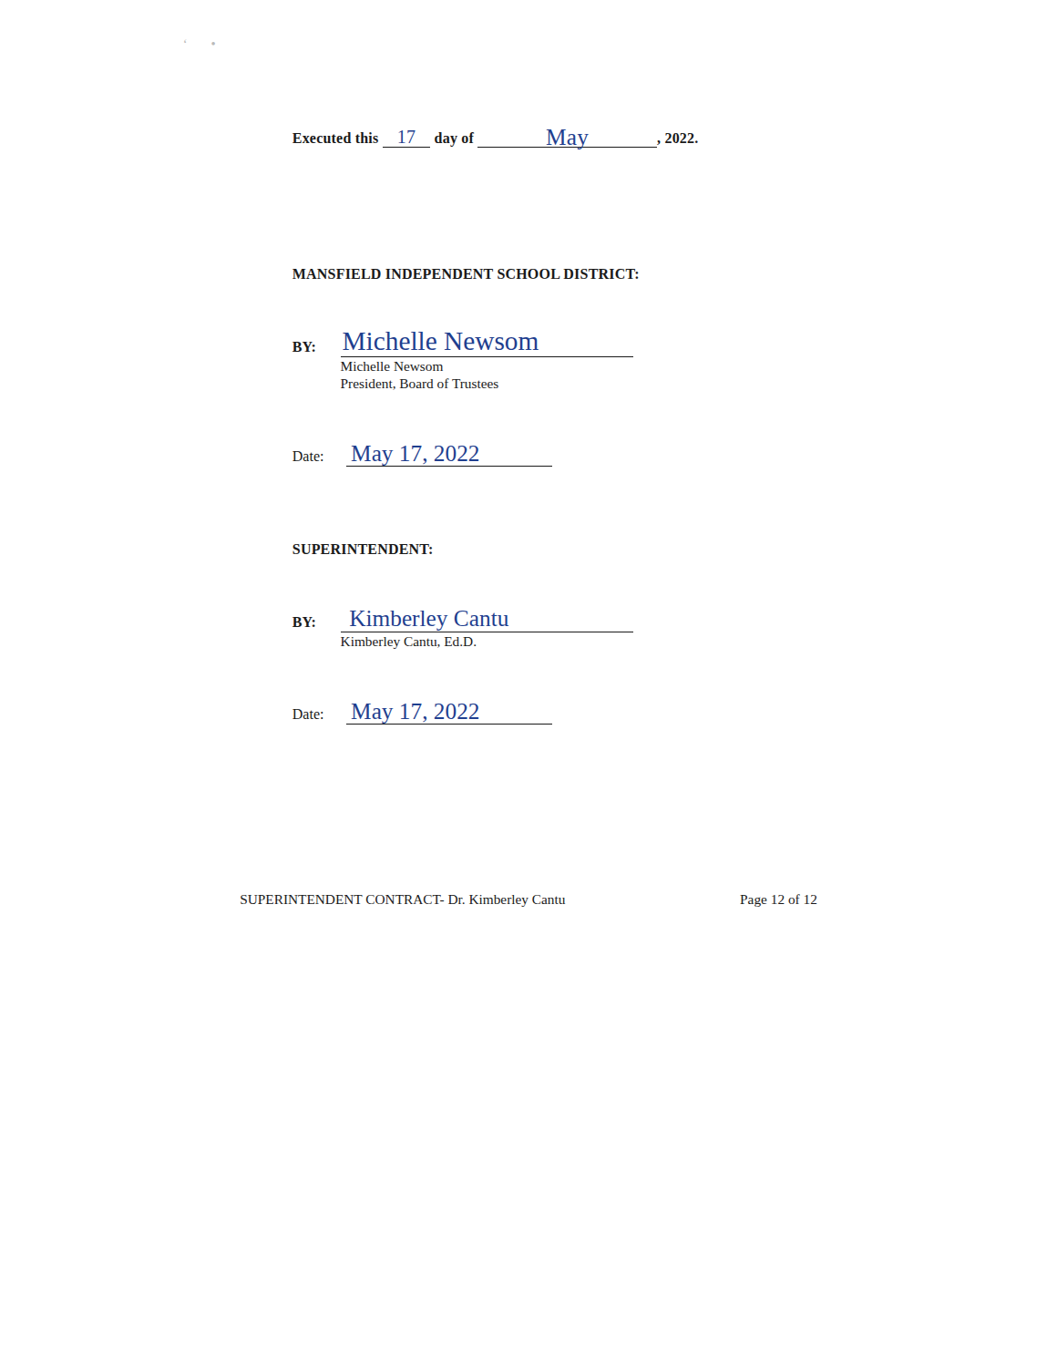‘ •
Executed this 17 day of May, 2022.
MANSFIELD INDEPENDENT SCHOOL DISTRICT:
BY: Michelle Newsom
Michelle Newsom President, Board of Trustees
Date: May 17, 2022
SUPERINTENDENT:
BY: Kimberley Cantu
Kimberley Cantu, Ed.D.
Date: May 17, 2022
SUPERINTENDENT CONTRACT- Dr. Kimberley Cantu Page 12 of 12